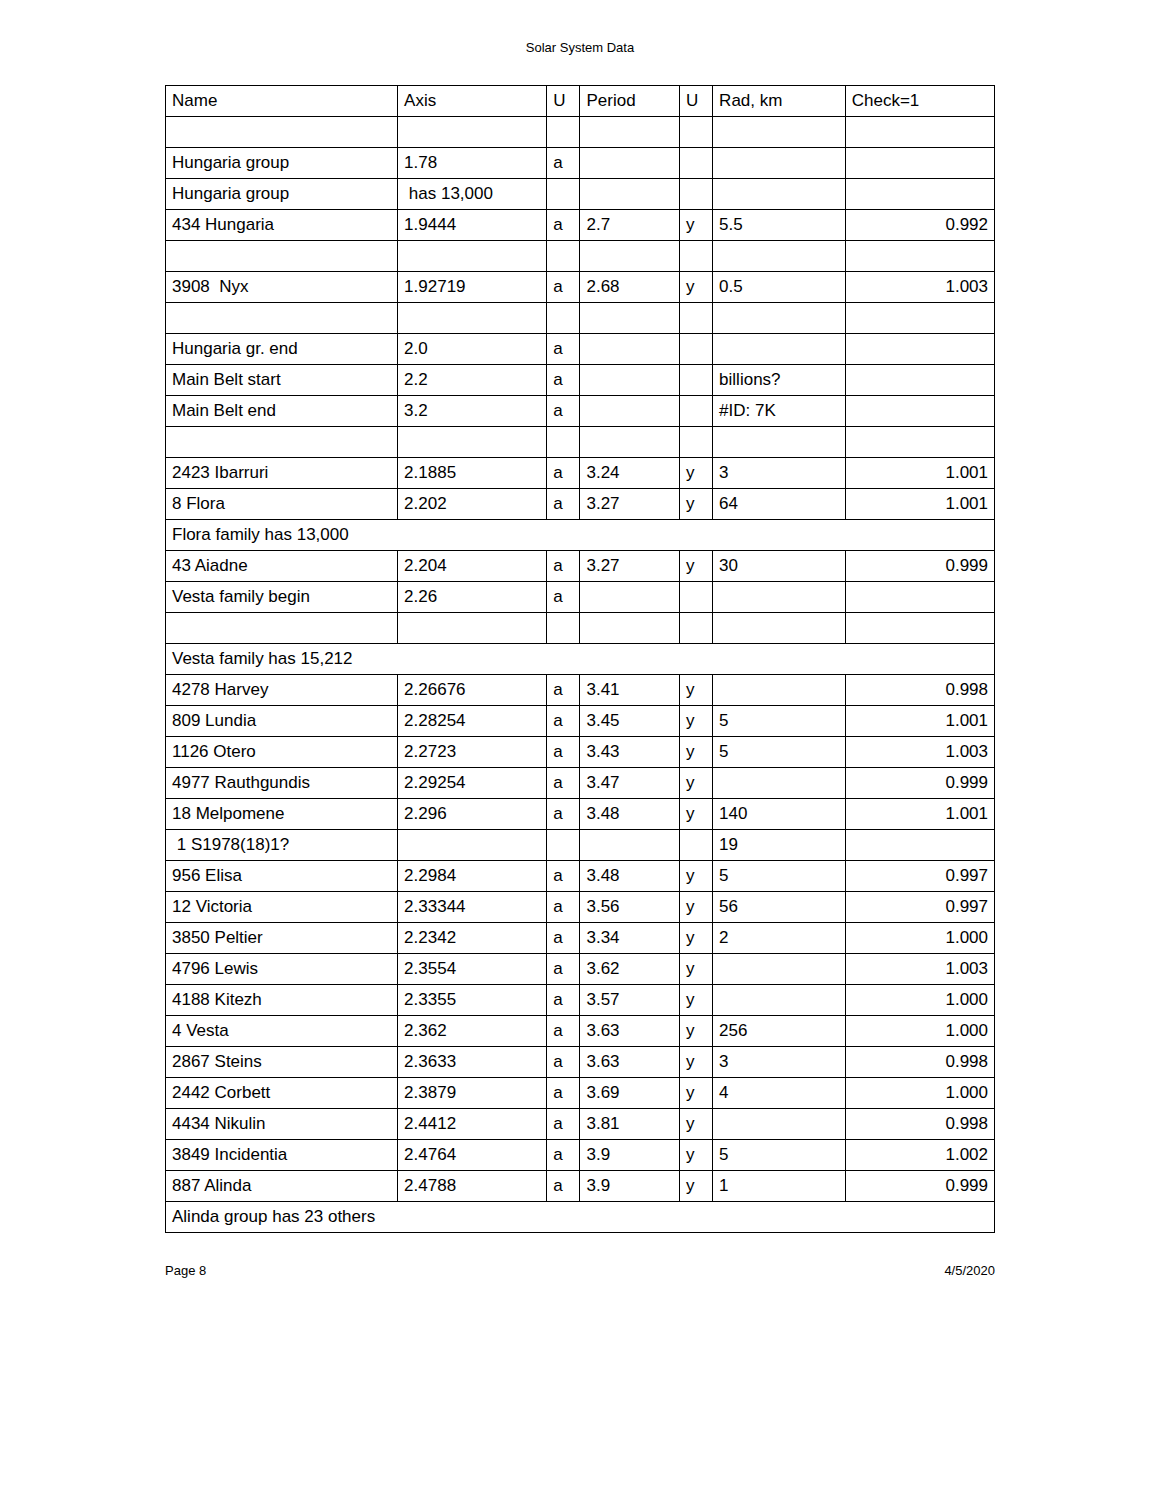Solar System Data
| Name | Axis | U | Period | U | Rad, km | Check=1 |
| --- | --- | --- | --- | --- | --- | --- |
| Hungaria group | 1.78 | a | | | | |
| Hungaria group | has 13,000 | | | | | |
| 434 Hungaria | 1.9444 | a | 2.7 | y | 5.5 | 0.992 |
| 3908 Nyx | 1.92719 | a | 2.68 | y | 0.5 | 1.003 |
| Hungaria gr. end | 2.0 | a | | | | |
| Main Belt start | 2.2 | a | | | billions? | |
| Main Belt end | 3.2 | a | | | #ID: 7K | |
| 2423 Ibarruri | 2.1885 | a | 3.24 | y | 3 | 1.001 |
| 8 Flora | 2.202 | a | 3.27 | y | 64 | 1.001 |
| Flora family has 13,000 |
| 43 Aiadne | 2.204 | a | 3.27 | y | 30 | 0.999 |
| Vesta family begin | 2.26 | a | | | | |
| Vesta family has 15,212 |
| 4278 Harvey | 2.26676 | a | 3.41 | y | | 0.998 |
| 809 Lundia | 2.28254 | a | 3.45 | y | 5 | 1.001 |
| 1126 Otero | 2.2723 | a | 3.43 | y | 5 | 1.003 |
| 4977 Rauthgundis | 2.29254 | a | 3.47 | y | | 0.999 |
| 18 Melpomene | 2.296 | a | 3.48 | y | 140 | 1.001 |
| 1 S1978(18)1? | | | | | 19 | |
| 956 Elisa | 2.2984 | a | 3.48 | y | 5 | 0.997 |
| 12 Victoria | 2.33344 | a | 3.56 | y | 56 | 0.997 |
| 3850 Peltier | 2.2342 | a | 3.34 | y | 2 | 1.000 |
| 4796 Lewis | 2.3554 | a | 3.62 | y | | 1.003 |
| 4188 Kitezh | 2.3355 | a | 3.57 | y | | 1.000 |
| 4 Vesta | 2.362 | a | 3.63 | y | 256 | 1.000 |
| 2867 Steins | 2.3633 | a | 3.63 | y | 3 | 0.998 |
| 2442 Corbett | 2.3879 | a | 3.69 | y | 4 | 1.000 |
| 4434 Nikulin | 2.4412 | a | 3.81 | y | | 0.998 |
| 3849 Incidentia | 2.4764 | a | 3.9 | y | 5 | 1.002 |
| 887 Alinda | 2.4788 | a | 3.9 | y | 1 | 0.999 |
| Alinda group has 23 others |
Page 8 4/5/2020